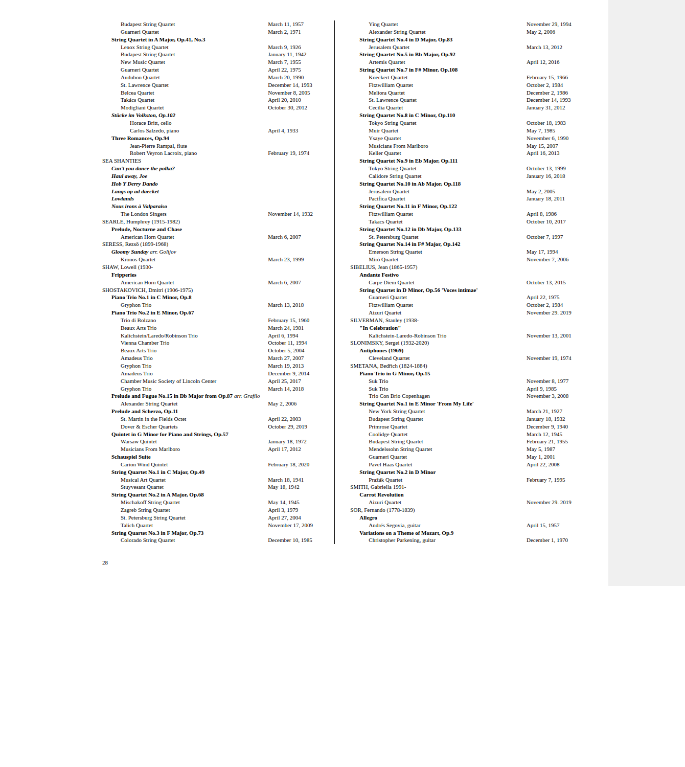Budapest String Quartet March 11, 1957
Guarneri Quartet March 2, 1971
String Quartet in A Major, Op.41, No.3
Lenox String Quartet March 9, 1926
Budapest String Quartet January 11, 1942
New Music Quartet March 7, 1955
Guarneri Quartet April 22, 1975
Audubon Quartet March 20, 1990
St. Lawrence Quartet December 14, 1993
Belcea Quartet November 8, 2005
Takács Quartet April 20, 2010
Modigliani Quartet October 30, 2012
Stücke im Volkston, Op.102
Horace Britt, cello
Carlos Salzedo, piano April 4, 1933
Three Romances, Op.94
Jean-Pierre Rampal, flute
Robert Veyron Lacroix, piano February 19, 1974
SEA SHANTIES
Can't you dance the polka?
Haul away, Joe
Hob Y Derry Dando
Langs op ad daecket
Lowlands
Nous irons à Valparaiso
The London Singers November 14, 1932
SEARLE, Humphrey (1915-1982)
Prelude, Nocturne and Chase
American Horn Quartet March 6, 2007
SERESS, Rezsö (1899-1968)
Gloomy Sunday arr. Golijov
Kronos Quartet March 23, 1999
SHAW, Lowell (1930-
Fripperies
American Horn Quartet March 6, 2007
SHOSTAKOVICH, Dmitri (1906-1975)
Piano Trio No.1 in C Minor, Op.8
Gryphon Trio March 13, 2018
Piano Trio No.2 in E Minor, Op.67
Trio di Bolzano February 15, 1960
Beaux Arts Trio March 24, 1981
Kalichstein/Laredo/Robinson Trio April 6, 1994
Vienna Chamber Trio October 11, 1994
Beaux Arts Trio October 5, 2004
Amadeus Trio March 27, 2007
Gryphon Trio March 19, 2013
Amadeus Trio December 9, 2014
Chamber Music Society of Lincoln Center April 25, 2017
Gryphon Trio March 14, 2018
Prelude and Fugue No.15 in Db Major from Op.87 arr. Grafilo
Alexander String Quartet May 2, 2006
Prelude and Scherzo, Op.11
St. Martin in the Fields Octet April 22, 2003
Dover & Escher Quartets October 29, 2019
Quintet in G Minor for Piano and Strings, Op.57
Warsaw Quintet January 18, 1972
Musicians From Marlboro April 17, 2012
Schauspiel Suite
Carion Wind Quintet February 18, 2020
String Quartet No.1 in C Major, Op.49
Musical Art Quartet March 18, 1941
Stuyvesant Quartet May 18, 1942
String Quartet No.2 in A Major, Op.68
Mischakoff String Quartet May 14, 1945
Zagreb String Quartet April 3, 1979
St. Petersburg String Quartet April 27, 2004
Talich Quartet November 17, 2009
String Quartet No.3 in F Major, Op.73
Colorado String Quartet December 10, 1985
Ying Quartet November 29, 1994
Alexander String Quartet May 2, 2006
String Quartet No.4 in D Major, Op.83
Jerusalem Quartet March 13, 2012
String Quartet No.5 in Bb Major, Op.92
Artemis Quartet April 12, 2016
String Quartet No.7 in F# Minor, Op.108
Koeckert Quartet February 15, 1966
Fitzwilliam Quartet October 2, 1984
Meliora Quartet December 2, 1986
St. Lawrence Quartet December 14, 1993
Cecilia Quartet January 31, 2012
String Quartet No.8 in C Minor, Op.110
Tokyo String Quartet October 18, 1983
Muir Quartet May 7, 1985
Ysaye Quartet November 6, 1990
Musicians From Marlboro May 15, 2007
Keller Quartet April 16, 2013
String Quartet No.9 in Eb Major, Op.111
Tokyo String Quartet October 13, 1999
Calidore String Quartet January 16, 2018
String Quartet No.10 in Ab Major, Op.118
Jerusalem Quartet May 2, 2005
Pacifica Quartet January 18, 2011
String Quartet No.11 in F Minor, Op.122
Fitzwilliam Quartet April 8, 1986
Takacs Quartet October 10, 2017
String Quartet No.12 in Db Major, Op.133
St. Petersburg Quartet October 7, 1997
String Quartet No.14 in F# Major, Op.142
Emerson String Quartet May 17, 1994
Miró Quartet November 7, 2006
SIBELIUS, Jean (1865-1957)
Andante Festivo
Carpe Diem Quartet October 13, 2015
String Quartet in D Minor, Op.56 'Voces intimae'
Guarneri Quartet April 22, 1975
Fitzwilliam Quartet October 2, 1984
Aizuri Quartet November 29. 2019
SILVERMAN, Stanley (1938-
"In Celebration"
Kalichstein-Laredo-Robinson Trio November 13, 2001
SLONIMSKY, Sergei (1932-2020)
Antiphones (1969)
Cleveland Quartet November 19, 1974
SMETANA, Bedřich (1824-1884)
Piano Trio in G Minor, Op.15
Suk Trio November 8, 1977
Suk Trio April 9, 1985
Trio Con Brio Copenhagen November 3, 2008
String Quartet No.1 in E Minor 'From My Life'
New York String Quartet March 21, 1927
Budapest String Quartet January 18, 1932
Primrose Quartet December 9, 1940
Coolidge Quartet March 12, 1945
Budapest String Quartet February 21, 1955
Mendelssohn String Quartet May 5, 1987
Guarneri Quartet May 1, 2001
Pavel Haas Quartet April 22, 2008
String Quartet No.2 in D Minor
Pražák Quartet February 7, 1995
SMITH, Gabriella 1991-
Carrot Revolution
Aizuri Quartet November 29. 2019
SOR, Fernando (1778-1839)
Allegro
Andrés Segovia, guitar April 15, 1957
Variations on a Theme of Mozart, Op.9
Christopher Parkening, guitar December 1, 1970
28